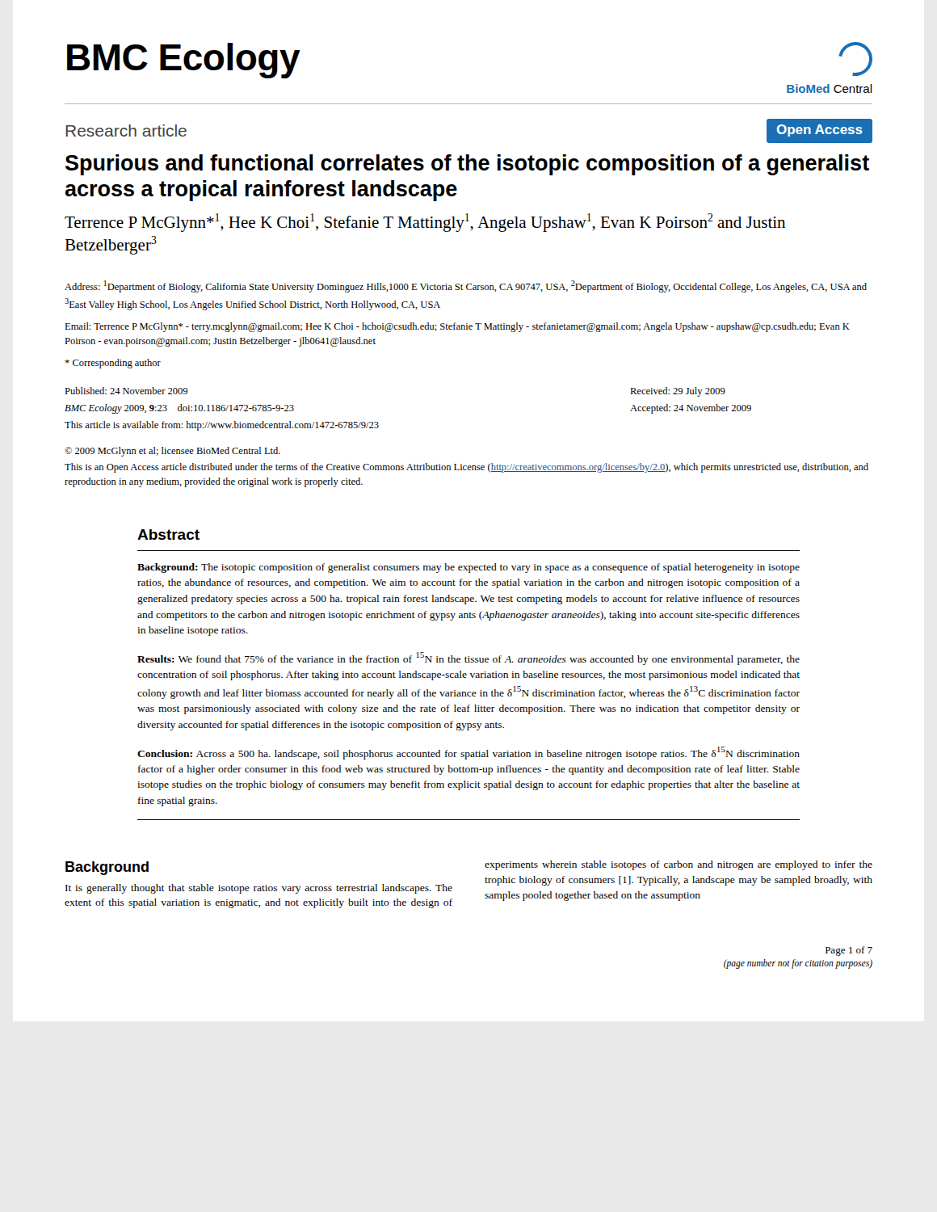BMC Ecology
BioMed Central
Research article
Open Access
Spurious and functional correlates of the isotopic composition of a generalist across a tropical rainforest landscape
Terrence P McGlynn*1, Hee K Choi1, Stefanie T Mattingly1, Angela Upshaw1, Evan K Poirson2 and Justin Betzelberger3
Address: 1Department of Biology, California State University Dominguez Hills,1000 E Victoria St Carson, CA 90747, USA, 2Department of Biology, Occidental College, Los Angeles, CA, USA and 3East Valley High School, Los Angeles Unified School District, North Hollywood, CA, USA
Email: Terrence P McGlynn* - terry.mcglynn@gmail.com; Hee K Choi - hchoi@csudh.edu; Stefanie T Mattingly - stefanietamer@gmail.com; Angela Upshaw - aupshaw@cp.csudh.edu; Evan K Poirson - evan.poirson@gmail.com; Justin Betzelberger - jlb0641@lausd.net
* Corresponding author
Published: 24 November 2009
BMC Ecology 2009, 9:23 doi:10.1186/1472-6785-9-23
This article is available from: http://www.biomedcentral.com/1472-6785/9/23
Received: 29 July 2009
Accepted: 24 November 2009
© 2009 McGlynn et al; licensee BioMed Central Ltd.
This is an Open Access article distributed under the terms of the Creative Commons Attribution License (http://creativecommons.org/licenses/by/2.0), which permits unrestricted use, distribution, and reproduction in any medium, provided the original work is properly cited.
Abstract
Background: The isotopic composition of generalist consumers may be expected to vary in space as a consequence of spatial heterogeneity in isotope ratios, the abundance of resources, and competition. We aim to account for the spatial variation in the carbon and nitrogen isotopic composition of a generalized predatory species across a 500 ha. tropical rain forest landscape. We test competing models to account for relative influence of resources and competitors to the carbon and nitrogen isotopic enrichment of gypsy ants (Aphaenogaster araneoides), taking into account site-specific differences in baseline isotope ratios.
Results: We found that 75% of the variance in the fraction of 15N in the tissue of A. araneoides was accounted by one environmental parameter, the concentration of soil phosphorus. After taking into account landscape-scale variation in baseline resources, the most parsimonious model indicated that colony growth and leaf litter biomass accounted for nearly all of the variance in the δ15N discrimination factor, whereas the δ13C discrimination factor was most parsimoniously associated with colony size and the rate of leaf litter decomposition. There was no indication that competitor density or diversity accounted for spatial differences in the isotopic composition of gypsy ants.
Conclusion: Across a 500 ha. landscape, soil phosphorus accounted for spatial variation in baseline nitrogen isotope ratios. The δ15N discrimination factor of a higher order consumer in this food web was structured by bottom-up influences - the quantity and decomposition rate of leaf litter. Stable isotope studies on the trophic biology of consumers may benefit from explicit spatial design to account for edaphic properties that alter the baseline at fine spatial grains.
Background
It is generally thought that stable isotope ratios vary across terrestrial landscapes. The extent of this spatial variation is enigmatic, and not explicitly built into the design of experiments wherein stable isotopes of carbon and nitrogen are employed to infer the trophic biology of consumers [1]. Typically, a landscape may be sampled broadly, with samples pooled together based on the assumption
Page 1 of 7
(page number not for citation purposes)